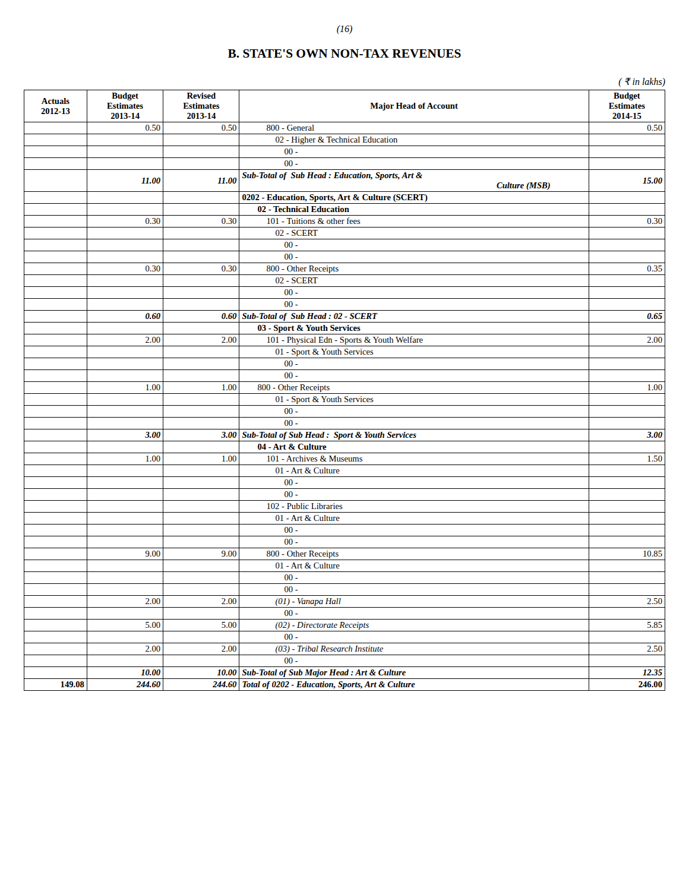(16)
B. STATE'S OWN NON-TAX REVENUES
( ₹ in lakhs)
| Actuals 2012-13 | Budget Estimates 2013-14 | Revised Estimates 2013-14 | Major Head of Account | Budget Estimates 2014-15 |
| --- | --- | --- | --- | --- |
| | 0.50 | 0.50 | 800 - General | 0.50 |
| | | | 02 - Higher & Technical Education | |
| | | | 00 - | |
| | | | 00 - | |
| | 11.00 | 11.00 | Sub-Total of Sub Head : Education, Sports, Art & Culture (MSB) | 15.00 |
| | | | 0202 - Education, Sports, Art & Culture (SCERT) | |
| | | | 02 - Technical Education | |
| | 0.30 | 0.30 | 101 - Tuitions & other fees | 0.30 |
| | | | 02 - SCERT | |
| | | | 00 - | |
| | | | 00 - | |
| | 0.30 | 0.30 | 800 - Other Receipts | 0.35 |
| | | | 02 - SCERT | |
| | | | 00 - | |
| | | | 00 - | |
| | 0.60 | 0.60 | Sub-Total of Sub Head : 02 - SCERT | 0.65 |
| | | | 03 - Sport & Youth Services | |
| | 2.00 | 2.00 | 101 - Physical Edn - Sports & Youth Welfare | 2.00 |
| | | | 01 - Sport & Youth Services | |
| | | | 00 - | |
| | | | 00 - | |
| | 1.00 | 1.00 | 800 - Other Receipts | 1.00 |
| | | | 01 - Sport & Youth Services | |
| | | | 00 - | |
| | | | 00 - | |
| | 3.00 | 3.00 | Sub-Total of Sub Head : Sport & Youth Services | 3.00 |
| | | | 04 - Art & Culture | |
| | 1.00 | 1.00 | 101 - Archives & Museums | 1.50 |
| | | | 01 - Art & Culture | |
| | | | 00 - | |
| | | | 00 - | |
| | | | 102 - Public Libraries | |
| | | | 01 - Art & Culture | |
| | | | 00 - | |
| | | | 00 - | |
| | 9.00 | 9.00 | 800 - Other Receipts | 10.85 |
| | | | 01 - Art & Culture | |
| | | | 00 - | |
| | | | 00 - | |
| | 2.00 | 2.00 | (01) - Vanapa Hall | 2.50 |
| | | | 00 - | |
| | 5.00 | 5.00 | (02) - Directorate Receipts | 5.85 |
| | | | 00 - | |
| | 2.00 | 2.00 | (03) - Tribal Research Institute | 2.50 |
| | | | 00 - | |
| | 10.00 | 10.00 | Sub-Total of Sub Major Head : Art & Culture | 12.35 |
| 149.08 | 244.60 | 244.60 | Total of 0202 - Education, Sports, Art & Culture | 246.00 |